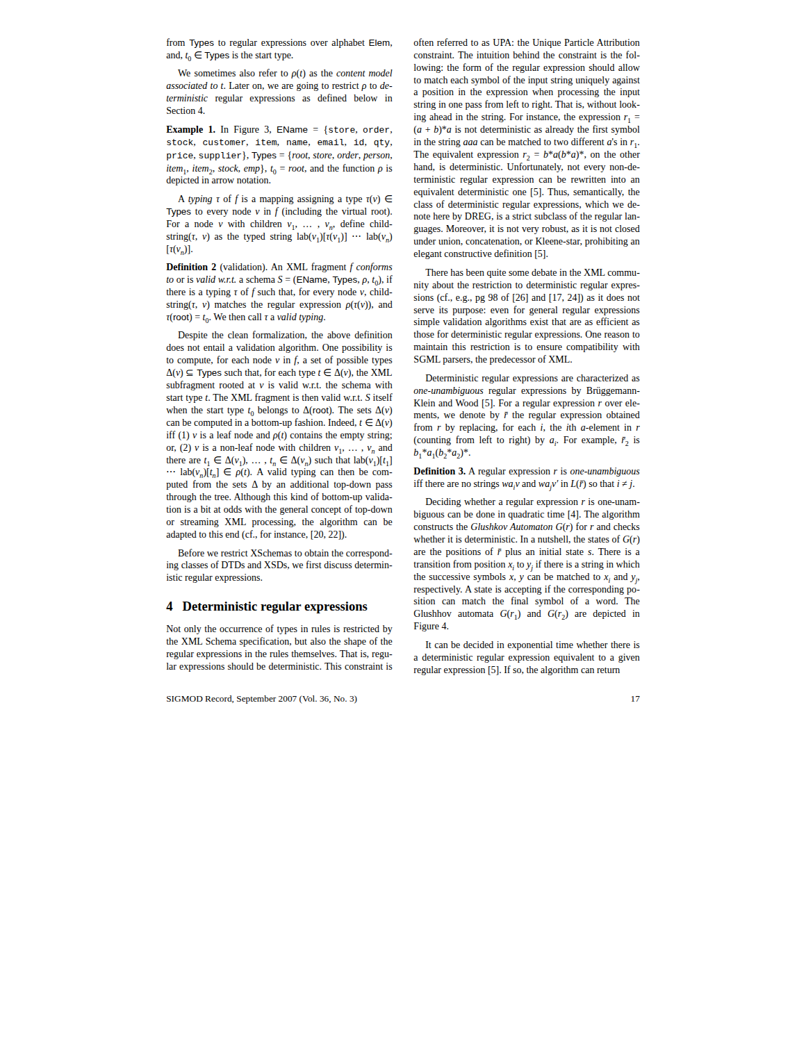from Types to regular expressions over alphabet Elem, and, t0 ∈ Types is the start type.
We sometimes also refer to ρ(t) as the content model associated to t. Later on, we are going to restrict ρ to deterministic regular expressions as defined below in Section 4.
Example 1. In Figure 3, EName = {store, order, stock, customer, item, name, email, id, qty, price, supplier}, Types = {root, store, order, person, item1, item2, stock, emp}, t0 = root, and the function ρ is depicted in arrow notation.
A typing τ of f is a mapping assigning a type τ(v) ∈ Types to every node v in f (including the virtual root). For a node v with children v1, … , vn, define child-string(τ, v) as the typed string lab(v1)[τ(v1)] ⋯ lab(vn)[τ(vn)].
Definition 2 (validation). An XML fragment f conforms to or is valid w.r.t. a schema S = (EName, Types, ρ, t0), if there is a typing τ of f such that, for every node v, child-string(τ, v) matches the regular expression ρ(τ(v)), and τ(root) = t0. We then call τ a valid typing.
Despite the clean formalization, the above definition does not entail a validation algorithm. One possibility is to compute, for each node v in f, a set of possible types Δ(v) ⊆ Types such that, for each type t ∈ Δ(v), the XML subfragment rooted at v is valid w.r.t. the schema with start type t. The XML fragment is then valid w.r.t. S itself when the start type t0 belongs to Δ(root). The sets Δ(v) can be computed in a bottom-up fashion. Indeed, t ∈ Δ(v) iff (1) v is a leaf node and ρ(t) contains the empty string; or, (2) v is a non-leaf node with children v1, … , vn and there are t1 ∈ Δ(v1), … , tn ∈ Δ(vn) such that lab(v1)[t1] ⋯ lab(vn)[tn] ∈ ρ(t). A valid typing can then be computed from the sets Δ by an additional top-down pass through the tree. Although this kind of bottom-up validation is a bit at odds with the general concept of top-down or streaming XML processing, the algorithm can be adapted to this end (cf., for instance, [20, 22]).
Before we restrict XSchemas to obtain the corresponding classes of DTDs and XSDs, we first discuss deterministic regular expressions.
4 Deterministic regular expressions
Not only the occurrence of types in rules is restricted by the XML Schema specification, but also the shape of the regular expressions in the rules themselves. That is, regular expressions should be deterministic. This constraint is often referred to as UPA: the Unique Particle Attribution constraint. The intuition behind the constraint is the following: the form of the regular expression should allow to match each symbol of the input string uniquely against a position in the expression when processing the input string in one pass from left to right. That is, without looking ahead in the string. For instance, the expression r1 = (a + b)*a is not deterministic as already the first symbol in the string aaa can be matched to two different a's in r1. The equivalent expression r2 = b*a(b*a)*, on the other hand, is deterministic. Unfortunately, not every non-deterministic regular expression can be rewritten into an equivalent deterministic one [5]. Thus, semantically, the class of deterministic regular expressions, which we denote here by DREG, is a strict subclass of the regular languages. Moreover, it is not very robust, as it is not closed under union, concatenation, or Kleene-star, prohibiting an elegant constructive definition [5].
There has been quite some debate in the XML community about the restriction to deterministic regular expressions (cf., e.g., pg 98 of [26] and [17, 24]) as it does not serve its purpose: even for general regular expressions simple validation algorithms exist that are as efficient as those for deterministic regular expressions. One reason to maintain this restriction is to ensure compatibility with SGML parsers, the predecessor of XML.
Deterministic regular expressions are characterized as one-unambiguous regular expressions by Brüggemann-Klein and Wood [5]. For a regular expression r over elements, we denote by r̄ the regular expression obtained from r by replacing, for each i, the ith a-element in r (counting from left to right) by ai. For example, r̄2 is b1*a1(b2*a2)*.
Definition 3. A regular expression r is one-unambiguous iff there are no strings waiv and wajv′ in L(r̄) so that i ≠ j.
Deciding whether a regular expression r is one-unambiguous can be done in quadratic time [4]. The algorithm constructs the Glushkov Automaton G(r) for r and checks whether it is deterministic. In a nutshell, the states of G(r) are the positions of r̄ plus an initial state s. There is a transition from position xi to yj if there is a string in which the successive symbols x, y can be matched to xi and yj, respectively. A state is accepting if the corresponding position can match the final symbol of a word. The Glushhov automata G(r1) and G(r2) are depicted in Figure 4.
It can be decided in exponential time whether there is a deterministic regular expression equivalent to a given regular expression [5]. If so, the algorithm can return
SIGMOD Record, September 2007 (Vol. 36, No. 3)
17